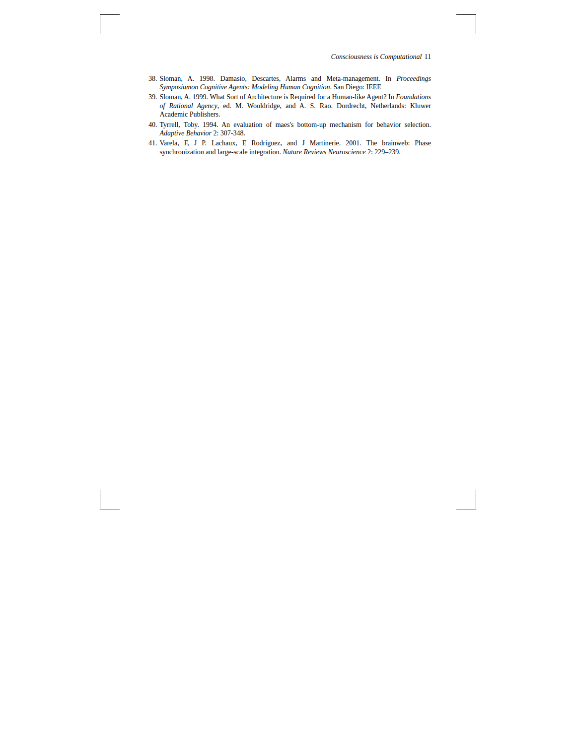Consciousness is Computational 11
38. Sloman, A. 1998. Damasio, Descartes, Alarms and Meta-management. In Proceedings Symposiumon Cognitive Agents: Modeling Human Cognition. San Diego: IEEE
39. Sloman, A. 1999. What Sort of Architecture is Required for a Human-like Agent? In Foundations of Rational Agency, ed. M. Wooldridge, and A. S. Rao. Dordrecht, Netherlands: Kluwer Academic Publishers.
40. Tyrrell, Toby. 1994. An evaluation of maes's bottom-up mechanism for behavior selection. Adaptive Behavior 2: 307-348.
41. Varela, F, J P. Lachaux, E Rodriguez, and J Martinerie. 2001. The brainweb: Phase synchronization and large-scale integration. Nature Reviews Neuroscience 2: 229–239.